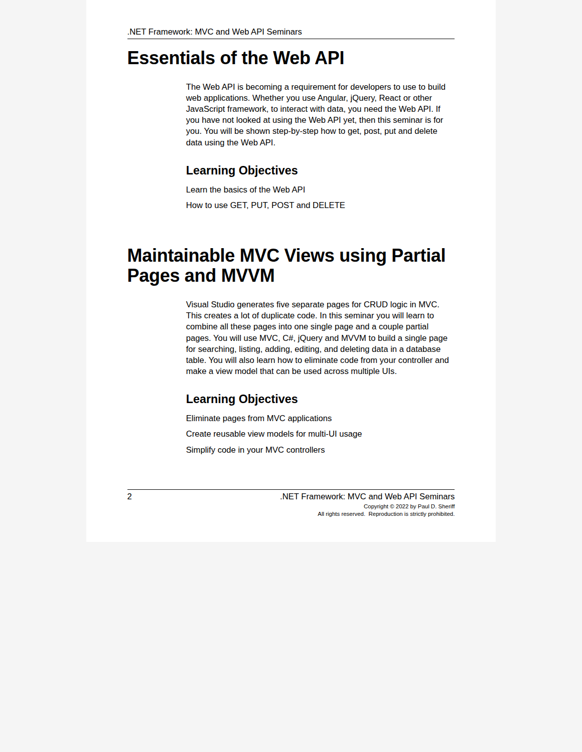.NET Framework: MVC and Web API Seminars
Essentials of the Web API
The Web API is becoming a requirement for developers to use to build web applications. Whether you use Angular, jQuery, React or other JavaScript framework, to interact with data, you need the Web API. If you have not looked at using the Web API yet, then this seminar is for you. You will be shown step-by-step how to get, post, put and delete data using the Web API.
Learning Objectives
Learn the basics of the Web API
How to use GET, PUT, POST and DELETE
Maintainable MVC Views using Partial Pages and MVVM
Visual Studio generates five separate pages for CRUD logic in MVC. This creates a lot of duplicate code. In this seminar you will learn to combine all these pages into one single page and a couple partial pages. You will use MVC, C#, jQuery and MVVM to build a single page for searching, listing, adding, editing, and deleting data in a database table. You will also learn how to eliminate code from your controller and make a view model that can be used across multiple UIs.
Learning Objectives
Eliminate pages from MVC applications
Create reusable view models for multi-UI usage
Simplify code in your MVC controllers
2
.NET Framework: MVC and Web API Seminars
Copyright © 2022 by Paul D. Sheriff
All rights reserved. Reproduction is strictly prohibited.